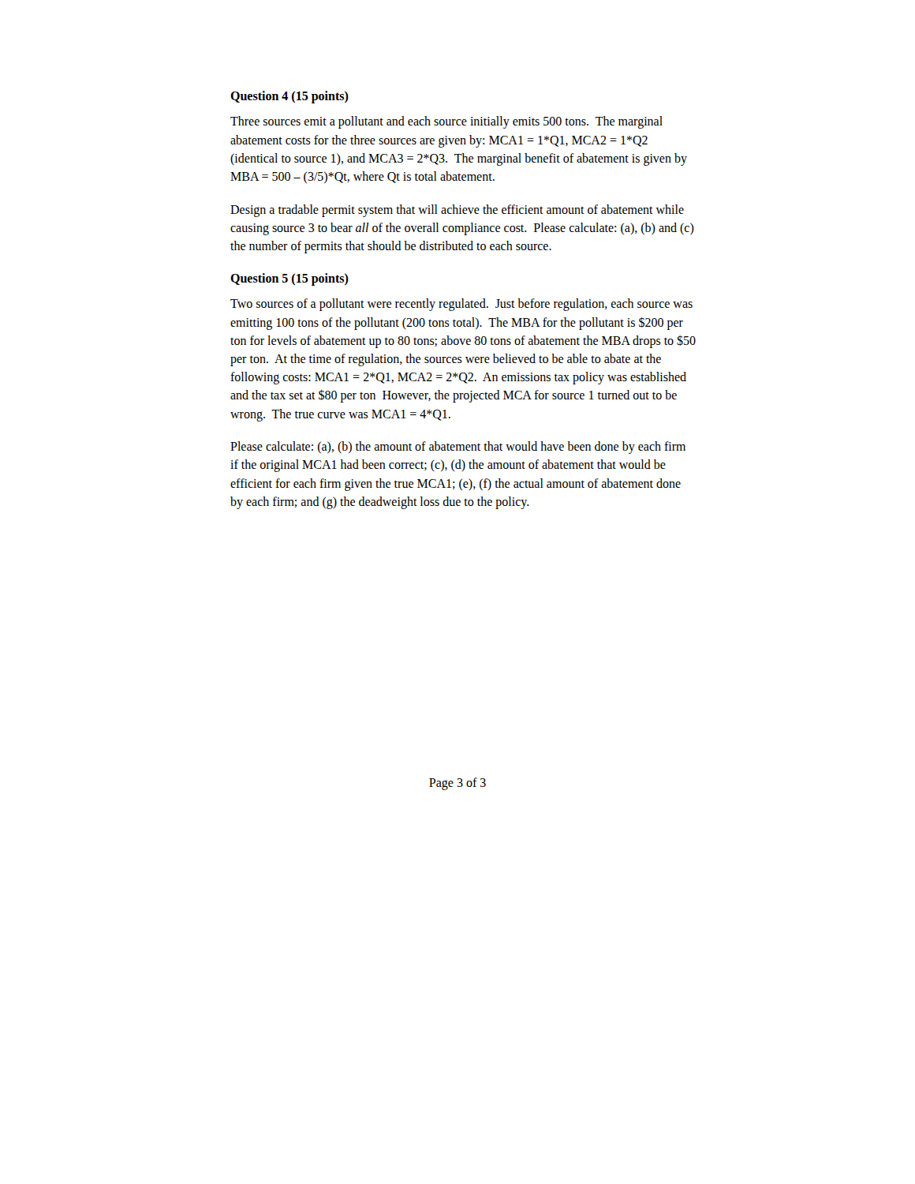Question 4 (15 points)
Three sources emit a pollutant and each source initially emits 500 tons. The marginal abatement costs for the three sources are given by: MCA1 = 1*Q1, MCA2 = 1*Q2 (identical to source 1), and MCA3 = 2*Q3. The marginal benefit of abatement is given by MBA = 500 – (3/5)*Qt, where Qt is total abatement.
Design a tradable permit system that will achieve the efficient amount of abatement while causing source 3 to bear all of the overall compliance cost. Please calculate: (a), (b) and (c) the number of permits that should be distributed to each source.
Question 5 (15 points)
Two sources of a pollutant were recently regulated. Just before regulation, each source was emitting 100 tons of the pollutant (200 tons total). The MBA for the pollutant is $200 per ton for levels of abatement up to 80 tons; above 80 tons of abatement the MBA drops to $50 per ton. At the time of regulation, the sources were believed to be able to abate at the following costs: MCA1 = 2*Q1, MCA2 = 2*Q2. An emissions tax policy was established and the tax set at $80 per ton However, the projected MCA for source 1 turned out to be wrong. The true curve was MCA1 = 4*Q1.
Please calculate: (a), (b) the amount of abatement that would have been done by each firm if the original MCA1 had been correct; (c), (d) the amount of abatement that would be efficient for each firm given the true MCA1; (e), (f) the actual amount of abatement done by each firm; and (g) the deadweight loss due to the policy.
Page 3 of 3